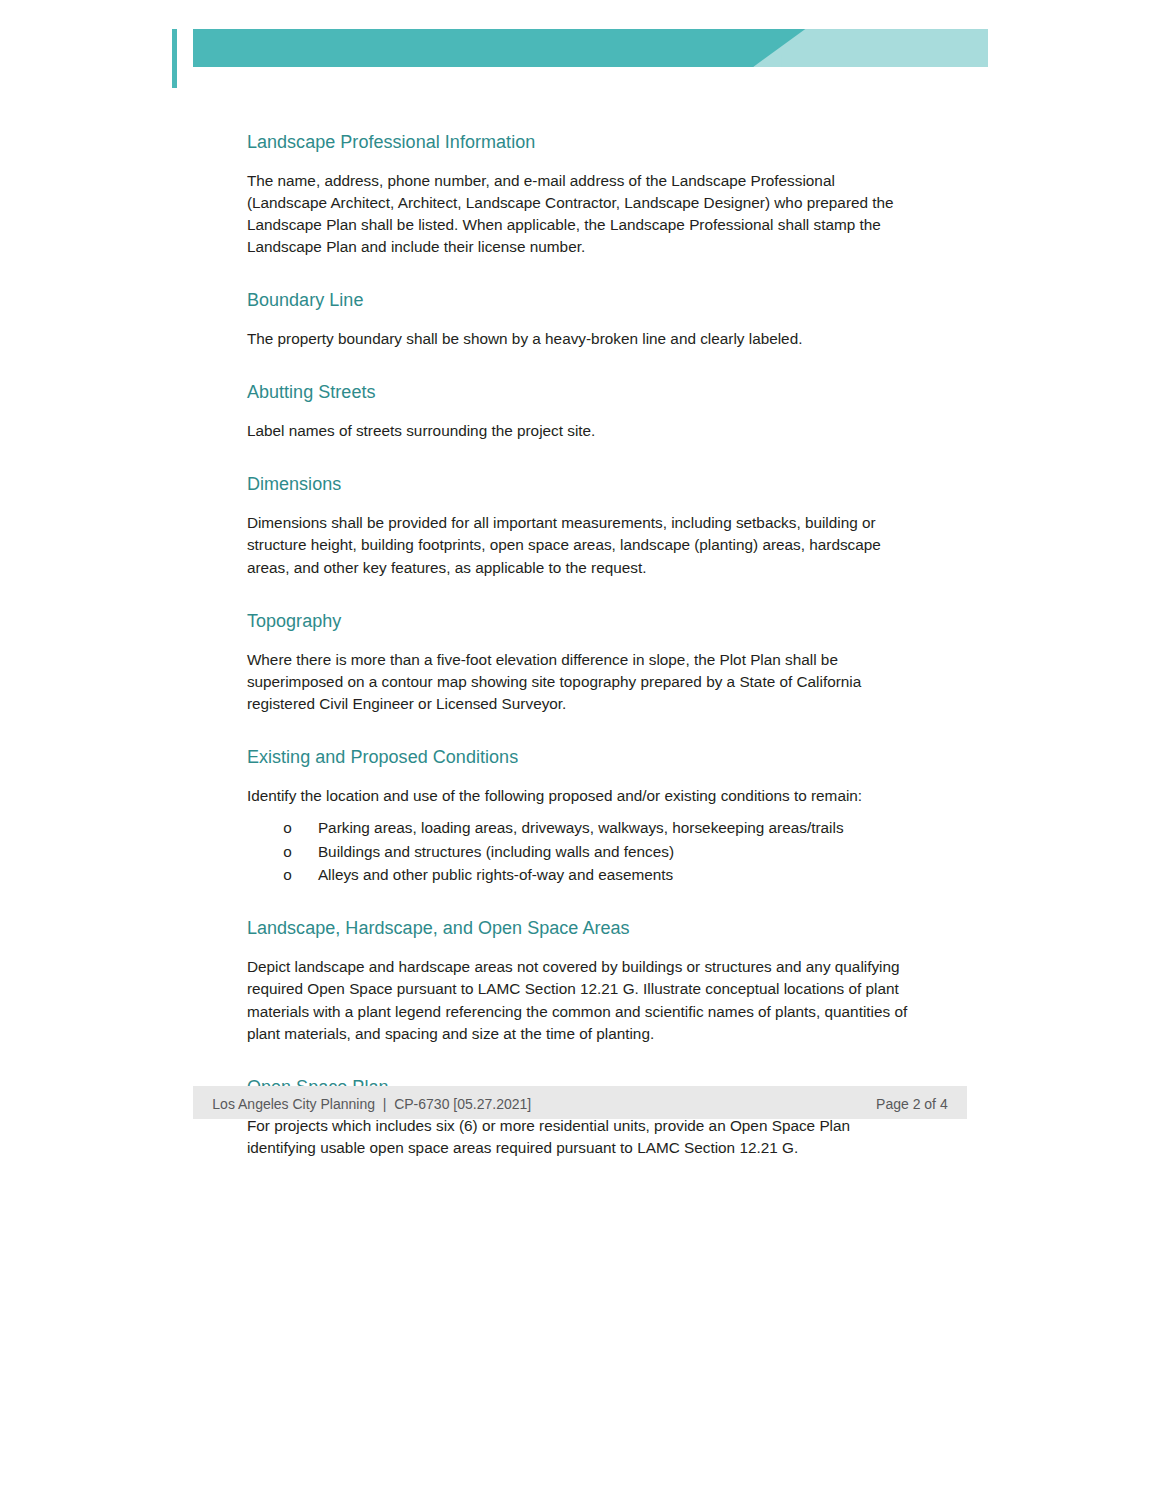Landscape Professional Information
The name, address, phone number, and e-mail address of the Landscape Professional (Landscape Architect, Architect, Landscape Contractor, Landscape Designer) who prepared the Landscape Plan shall be listed. When applicable, the Landscape Professional shall stamp the Landscape Plan and include their license number.
Boundary Line
The property boundary shall be shown by a heavy-broken line and clearly labeled.
Abutting Streets
Label names of streets surrounding the project site.
Dimensions
Dimensions shall be provided for all important measurements, including setbacks, building or structure height, building footprints, open space areas, landscape (planting) areas, hardscape areas, and other key features, as applicable to the request.
Topography
Where there is more than a five-foot elevation difference in slope, the Plot Plan shall be superimposed on a contour map showing site topography prepared by a State of California registered Civil Engineer or Licensed Surveyor.
Existing and Proposed Conditions
Identify the location and use of the following proposed and/or existing conditions to remain:
Parking areas, loading areas, driveways, walkways, horsekeeping areas/trails
Buildings and structures (including walls and fences)
Alleys and other public rights-of-way and easements
Landscape, Hardscape, and Open Space Areas
Depict landscape and hardscape areas not covered by buildings or structures and any qualifying required Open Space pursuant to LAMC Section 12.21 G. Illustrate conceptual locations of plant materials with a plant legend referencing the common and scientific names of plants, quantities of plant materials, and spacing and size at the time of planting.
Open Space Plan
For projects which includes six (6) or more residential units, provide an Open Space Plan identifying usable open space areas required pursuant to LAMC Section 12.21 G.
Los Angeles City Planning | CP-6730 [05.27.2021]
Page 2 of 4